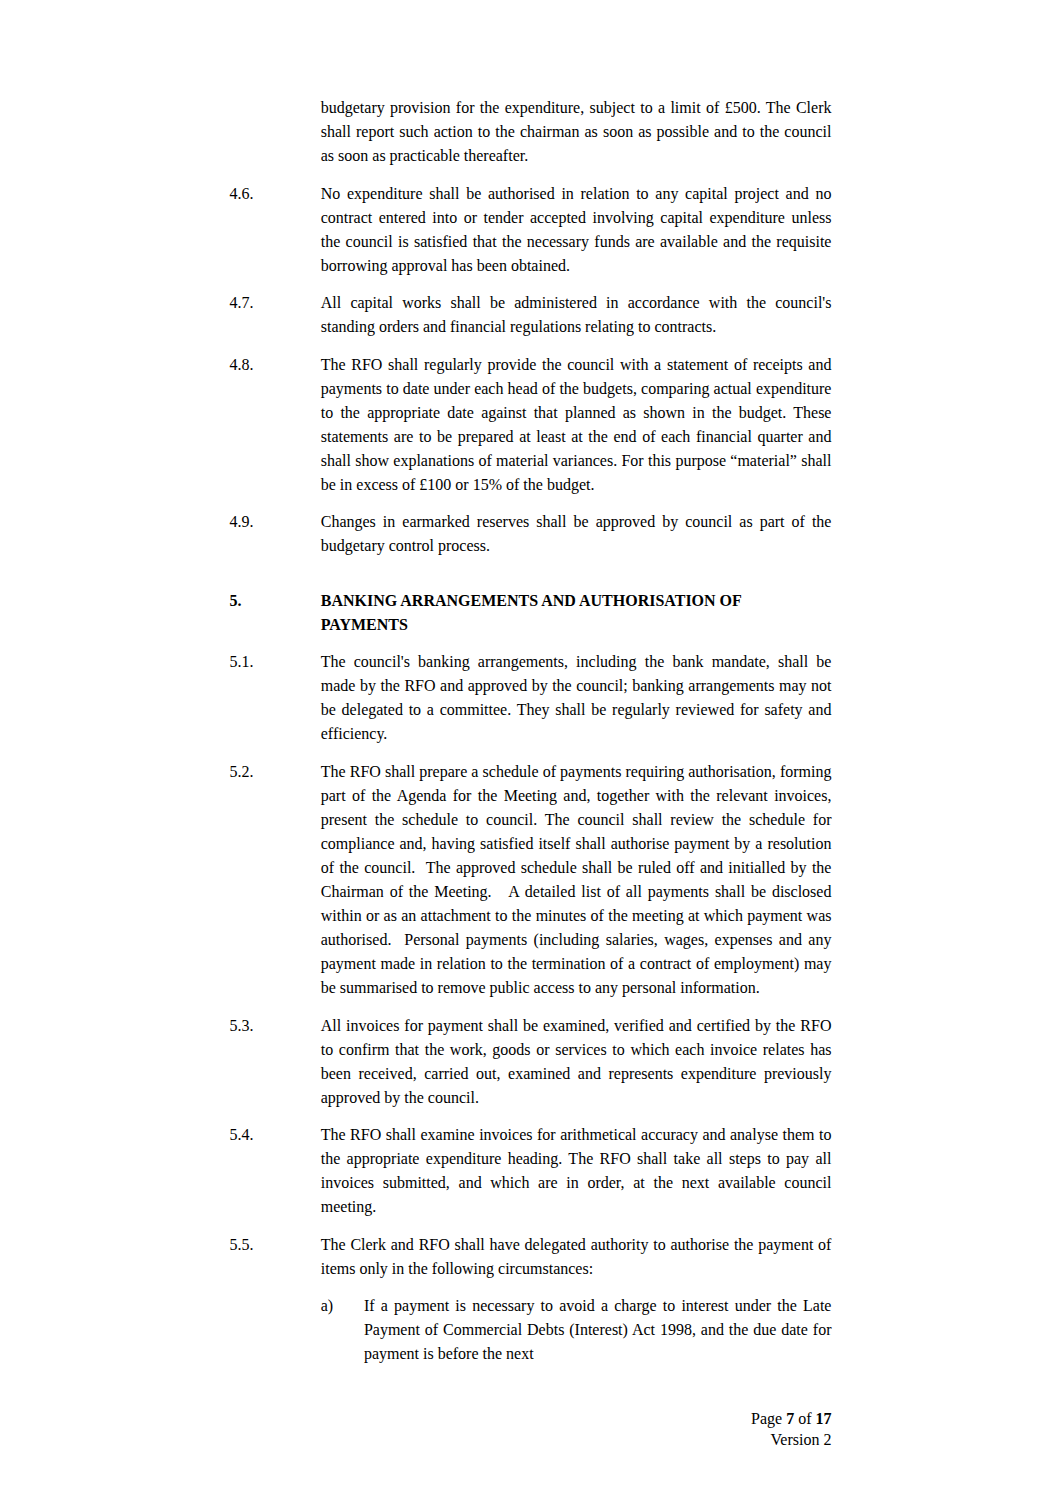budgetary provision for the expenditure, subject to a limit of £500. The Clerk shall report such action to the chairman as soon as possible and to the council as soon as practicable thereafter.
4.6.
No expenditure shall be authorised in relation to any capital project and no contract entered into or tender accepted involving capital expenditure unless the council is satisfied that the necessary funds are available and the requisite borrowing approval has been obtained.
4.7.
All capital works shall be administered in accordance with the council's standing orders and financial regulations relating to contracts.
4.8.
The RFO shall regularly provide the council with a statement of receipts and payments to date under each head of the budgets, comparing actual expenditure to the appropriate date against that planned as shown in the budget. These statements are to be prepared at least at the end of each financial quarter and shall show explanations of material variances. For this purpose “material” shall be in excess of £100 or 15% of the budget.
4.9.
Changes in earmarked reserves shall be approved by council as part of the budgetary control process.
5.
BANKING ARRANGEMENTS AND AUTHORISATION OF PAYMENTS
5.1.
The council's banking arrangements, including the bank mandate, shall be made by the RFO and approved by the council; banking arrangements may not be delegated to a committee. They shall be regularly reviewed for safety and efficiency.
5.2.
The RFO shall prepare a schedule of payments requiring authorisation, forming part of the Agenda for the Meeting and, together with the relevant invoices, present the schedule to council. The council shall review the schedule for compliance and, having satisfied itself shall authorise payment by a resolution of the council. The approved schedule shall be ruled off and initialled by the Chairman of the Meeting. A detailed list of all payments shall be disclosed within or as an attachment to the minutes of the meeting at which payment was authorised. Personal payments (including salaries, wages, expenses and any payment made in relation to the termination of a contract of employment) may be summarised to remove public access to any personal information.
5.3.
All invoices for payment shall be examined, verified and certified by the RFO to confirm that the work, goods or services to which each invoice relates has been received, carried out, examined and represents expenditure previously approved by the council.
5.4.
The RFO shall examine invoices for arithmetical accuracy and analyse them to the appropriate expenditure heading. The RFO shall take all steps to pay all invoices submitted, and which are in order, at the next available council meeting.
5.5.
The Clerk and RFO shall have delegated authority to authorise the payment of items only in the following circumstances:
a)
If a payment is necessary to avoid a charge to interest under the Late Payment of Commercial Debts (Interest) Act 1998, and the due date for payment is before the next
Page 7 of 17
Version 2